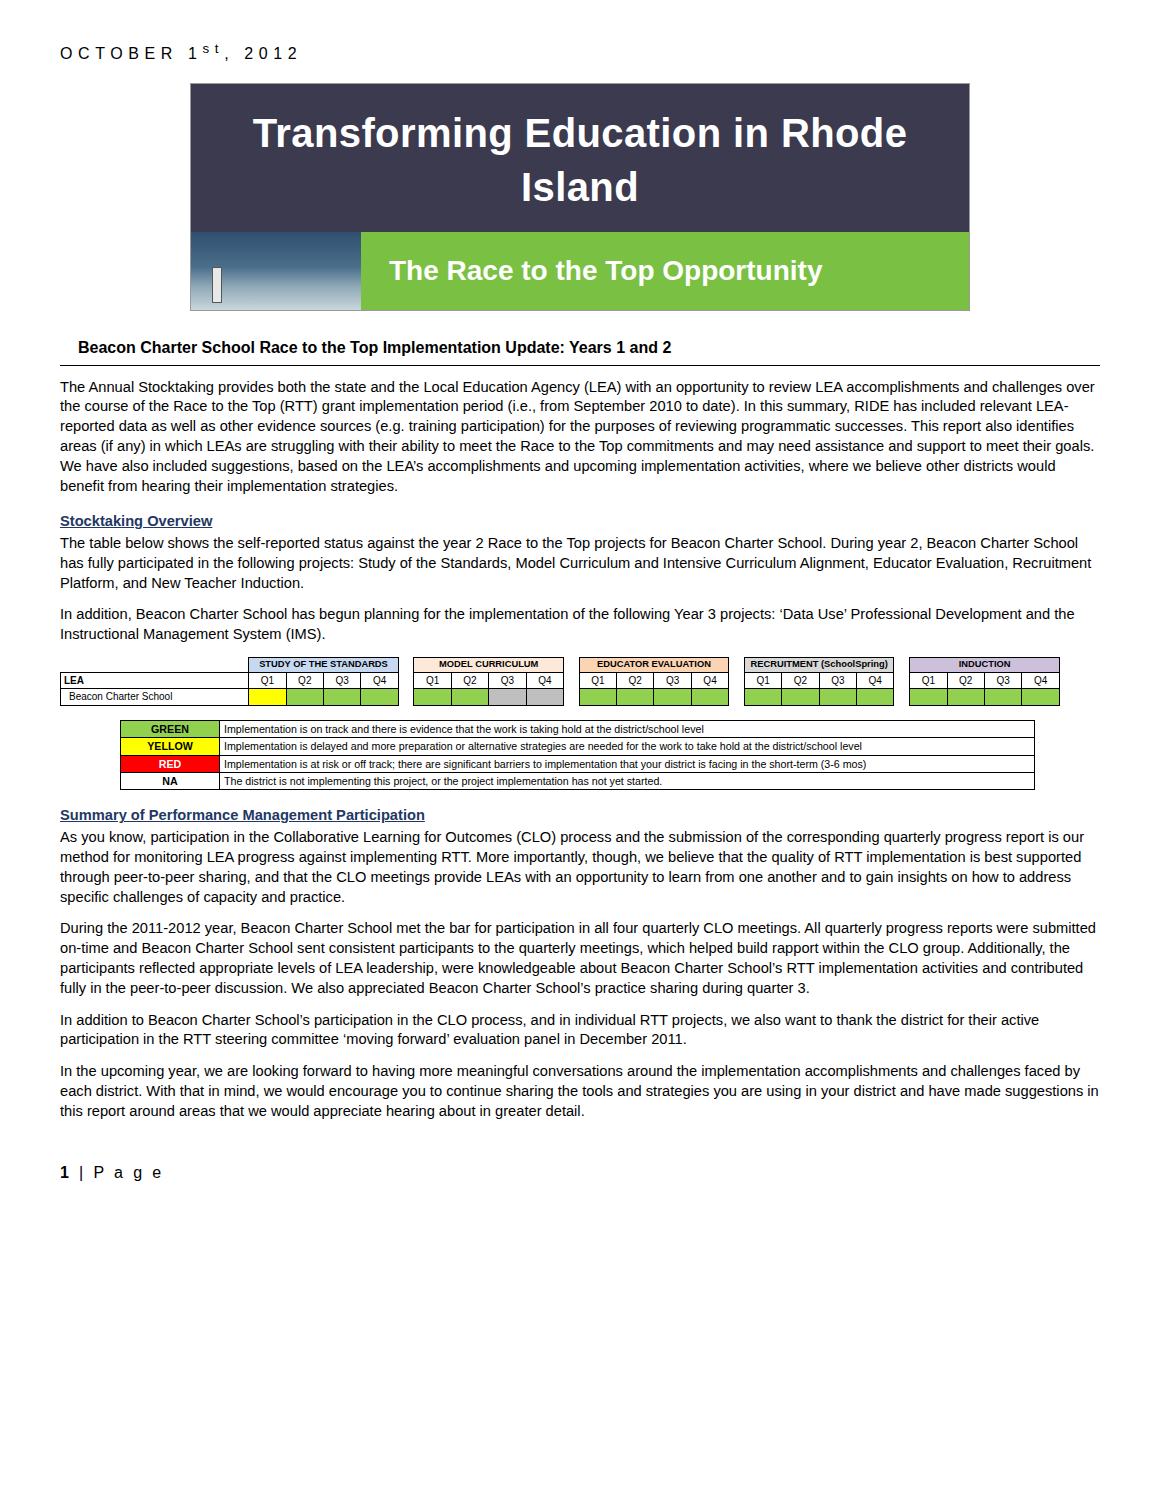OCTOBER 1st, 2012
Transforming Education in Rhode Island
The Race to the Top Opportunity
Beacon Charter School Race to the Top Implementation Update: Years 1 and 2
The Annual Stocktaking provides both the state and the Local Education Agency (LEA) with an opportunity to review LEA accomplishments and challenges over the course of the Race to the Top (RTT) grant implementation period (i.e., from September 2010 to date). In this summary, RIDE has included relevant LEA-reported data as well as other evidence sources (e.g. training participation) for the purposes of reviewing programmatic successes. This report also identifies areas (if any) in which LEAs are struggling with their ability to meet the Race to the Top commitments and may need assistance and support to meet their goals. We have also included suggestions, based on the LEA’s accomplishments and upcoming implementation activities, where we believe other districts would benefit from hearing their implementation strategies.
Stocktaking Overview
The table below shows the self-reported status against the year 2 Race to the Top projects for Beacon Charter School. During year 2, Beacon Charter School has fully participated in the following projects: Study of the Standards, Model Curriculum and Intensive Curriculum Alignment, Educator Evaluation, Recruitment Platform, and New Teacher Induction.
In addition, Beacon Charter School has begun planning for the implementation of the following Year 3 projects: ‘Data Use’ Professional Development and the Instructional Management System (IMS).
| | STUDY OF THE STANDARDS | | MODEL CURRICULUM | | EDUCATOR EVALUATION | | RECRUITMENT (SchoolSpring) | | INDUCTION |
| LEA | Q1 | Q2 | Q3 | Q4 | | Q1 | Q2 | Q3 | Q4 | | Q1 | Q2 | Q3 | Q4 | | Q1 | Q2 | Q3 | Q4 | | Q1 | Q2 | Q3 | Q4 |
| Beacon Charter School | | | | | | | | | | | | | | | | | | | | | | | | |
| GREEN | Implementation is on track and there is evidence that the work is taking hold at the district/school level |
| YELLOW | Implementation is delayed and more preparation or alternative strategies are needed for the work to take hold at the district/school level |
| RED | Implementation is at risk or off track; there are significant barriers to implementation that your district is facing in the short-term (3-6 mos) |
| NA | The district is not implementing this project, or the project implementation has not yet started. |
Summary of Performance Management Participation
As you know, participation in the Collaborative Learning for Outcomes (CLO) process and the submission of the corresponding quarterly progress report is our method for monitoring LEA progress against implementing RTT. More importantly, though, we believe that the quality of RTT implementation is best supported through peer-to-peer sharing, and that the CLO meetings provide LEAs with an opportunity to learn from one another and to gain insights on how to address specific challenges of capacity and practice.
During the 2011-2012 year, Beacon Charter School met the bar for participation in all four quarterly CLO meetings. All quarterly progress reports were submitted on-time and Beacon Charter School sent consistent participants to the quarterly meetings, which helped build rapport within the CLO group. Additionally, the participants reflected appropriate levels of LEA leadership, were knowledgeable about Beacon Charter School’s RTT implementation activities and contributed fully in the peer-to-peer discussion. We also appreciated Beacon Charter School’s practice sharing during quarter 3.
In addition to Beacon Charter School’s participation in the CLO process, and in individual RTT projects, we also want to thank the district for their active participation in the RTT steering committee ‘moving forward’ evaluation panel in December 2011.
In the upcoming year, we are looking forward to having more meaningful conversations around the implementation accomplishments and challenges faced by each district. With that in mind, we would encourage you to continue sharing the tools and strategies you are using in your district and have made suggestions in this report around areas that we would appreciate hearing about in greater detail.
1 | P a g e